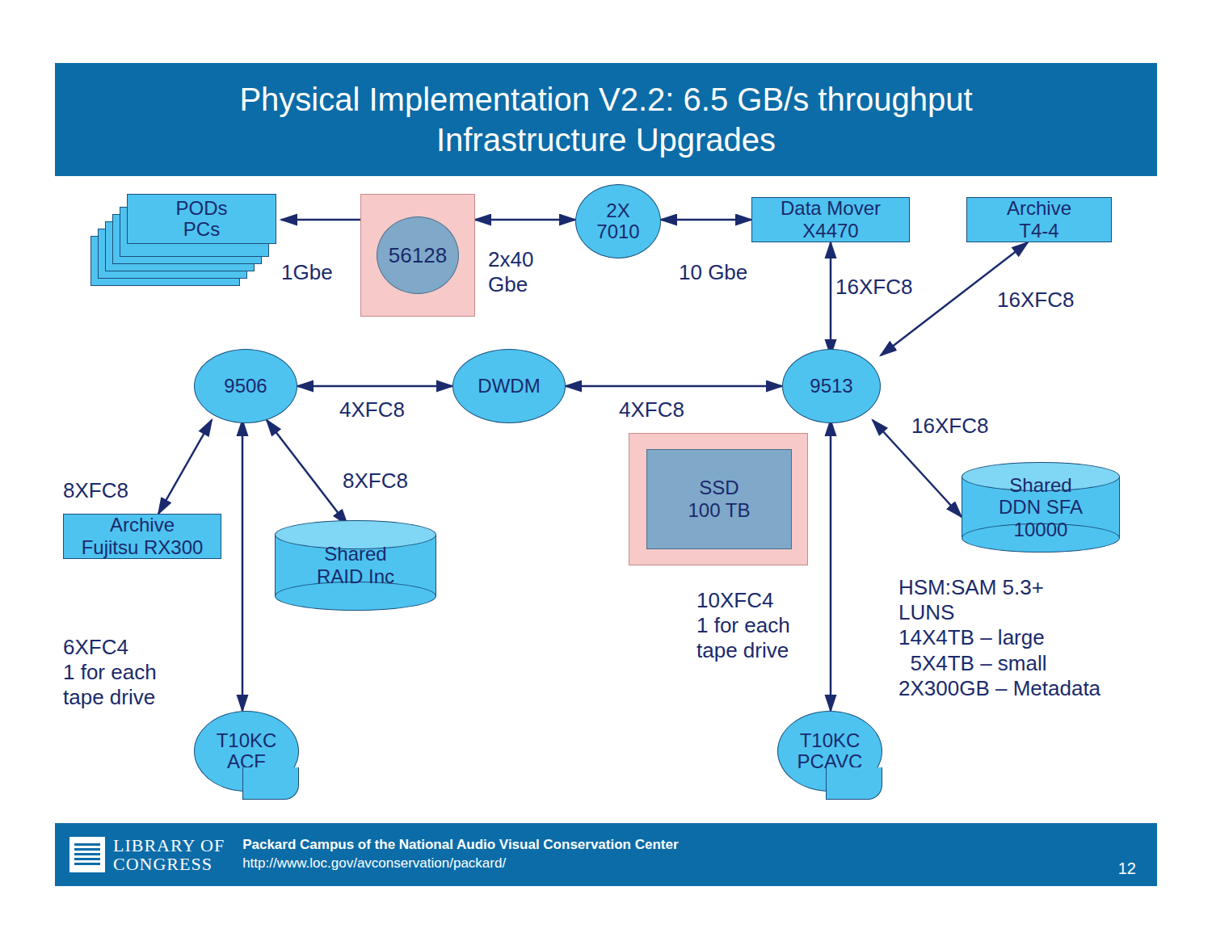Physical Implementation V2.2: 6.5 GB/s throughput
Infrastructure Upgrades
PODs/PCs <-> 56128 (1Gbe)
PODs
PCs
56128
2X
7010
Data Mover
X4470
Archive
T4-4
9506
DWDM
9513
SSD
100 TB
Archive
Fujitsu RX300
Shared
RAID Inc
Shared
DDN SFA
10000
T10KC
ACF
T10KC
PCAVC
1Gbe
2x40
Gbe
10 Gbe
16XFC8
16XFC8
4XFC8
4XFC8
16XFC8
8XFC8
8XFC8
6XFC4
1 for each
tape drive
10XFC4
1 for each
tape drive
HSM:SAM 5.3+
LUNS
14X4TB – large
5X4TB – small
2X300GB – Metadata
LIBRARY OF
CONGRESS
Packard Campus of the National Audio Visual Conservation Center
http://www.loc.gov/avconservation/packard/
12